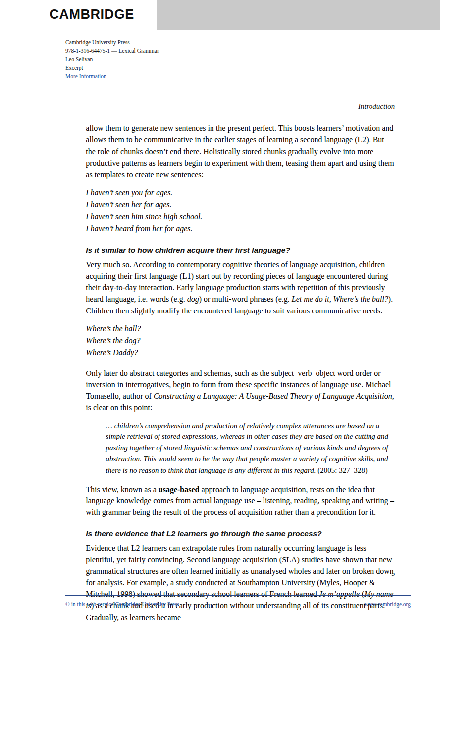CAMBRIDGE
Cambridge University Press
978-1-316-64475-1 — Lexical Grammar
Leo Selivan
Excerpt
More Information
Introduction
allow them to generate new sentences in the present perfect. This boosts learners’ motivation and allows them to be communicative in the earlier stages of learning a second language (L2). But the role of chunks doesn’t end there. Holistically stored chunks gradually evolve into more productive patterns as learners begin to experiment with them, teasing them apart and using them as templates to create new sentences:
I haven’t seen you for ages.
I haven’t seen her for ages.
I haven’t seen him since high school.
I haven’t heard from her for ages.
Is it similar to how children acquire their first language?
Very much so. According to contemporary cognitive theories of language acquisition, children acquiring their first language (L1) start out by recording pieces of language encountered during their day-to-day interaction. Early language production starts with repetition of this previously heard language, i.e. words (e.g. dog) or multi-word phrases (e.g. Let me do it, Where’s the ball?). Children then slightly modify the encountered language to suit various communicative needs:
Where’s the ball?
Where’s the dog?
Where’s Daddy?
Only later do abstract categories and schemas, such as the subject–verb–object word order or inversion in interrogatives, begin to form from these specific instances of language use. Michael Tomasello, author of Constructing a Language: A Usage-Based Theory of Language Acquisition, is clear on this point:
… children’s comprehension and production of relatively complex utterances are based on a simple retrieval of stored expressions, whereas in other cases they are based on the cutting and pasting together of stored linguistic schemas and constructions of various kinds and degrees of abstraction. This would seem to be the way that people master a variety of cognitive skills, and there is no reason to think that language is any different in this regard. (2005: 327–328)
This view, known as a usage-based approach to language acquisition, rests on the idea that language knowledge comes from actual language use – listening, reading, speaking and writing – with grammar being the result of the process of acquisition rather than a precondition for it.
Is there evidence that L2 learners go through the same process?
Evidence that L2 learners can extrapolate rules from naturally occurring language is less plentiful, yet fairly convincing. Second language acquisition (SLA) studies have shown that new grammatical structures are often learned initially as unanalysed wholes and later on broken down for analysis. For example, a study conducted at Southampton University (Myles, Hooper & Mitchell, 1998) showed that secondary school learners of French learned Je m’appelle (My name is) as a chunk and used it in early production without understanding all of its constituent parts. Gradually, as learners became
5
© in this web service Cambridge University Press
www.cambridge.org